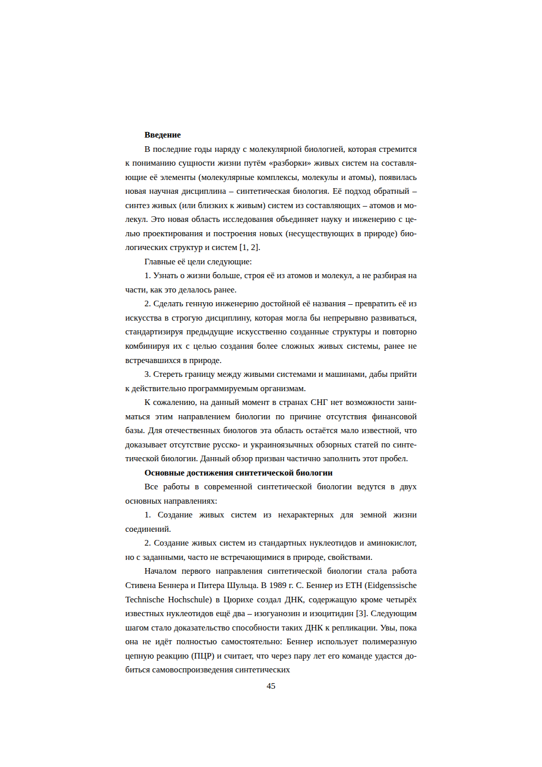Введение
В последние годы наряду с молекулярной биологией, которая стремится к пониманию сущности жизни путём «разборки» живых систем на составляющие её элементы (молекулярные комплексы, молекулы и атомы), появилась новая научная дисциплина – синтетическая биология. Её подход обратный – синтез живых (или близких к живым) систем из составляющих – атомов и молекул. Это новая область исследования объединяет науку и инженерию с целью проектирования и построения новых (несуществующих в природе) биологических структур и систем [1, 2].
Главные её цели следующие:
1. Узнать о жизни больше, строя её из атомов и молекул, а не разбирая на части, как это делалось ранее.
2. Сделать генную инженерию достойной её названия – превратить её из искусства в строгую дисциплину, которая могла бы непрерывно развиваться, стандартизируя предыдущие искусственно созданные структуры и повторно комбинируя их с целью создания более сложных живых системы, ранее не встречавшихся в природе.
3. Стереть границу между живыми системами и машинами, дабы прийти к действительно программируемым организмам.
К сожалению, на данный момент в странах СНГ нет возможности заниматься этим направлением биологии по причине отсутствия финансовой базы. Для отечественных биологов эта область остаётся мало известной, что доказывает отсутствие русско- и украиноязычных обзорных статей по синтетической биологии. Данный обзор призван частично заполнить этот пробел.
Основные достижения синтетической биологии
Все работы в современной синтетической биологии ведутся в двух основных направлениях:
1. Создание живых систем из нехарактерных для земной жизни соединений.
2. Создание живых систем из стандартных нуклеотидов и аминокислот, но с заданными, часто не встречающимися в природе, свойствами.
Началом первого направления синтетической биологии стала работа Стивена Беннера и Питера Шульца. В 1989 г. С. Беннер из ETH (Eidgenssische Technische Hochschule) в Цюрихе создал ДНК, содержащую кроме четырёх известных нуклеотидов ещё два – изогуанозин и изоцитидин [3]. Следующим шагом стало доказательство способности таких ДНК к репликации. Увы, пока она не идёт полностью самостоятельно: Беннер использует полимеразную цепную реакцию (ПЦР) и считает, что через пару лет его команде удастся добиться самовоспроизведения синтетических
45